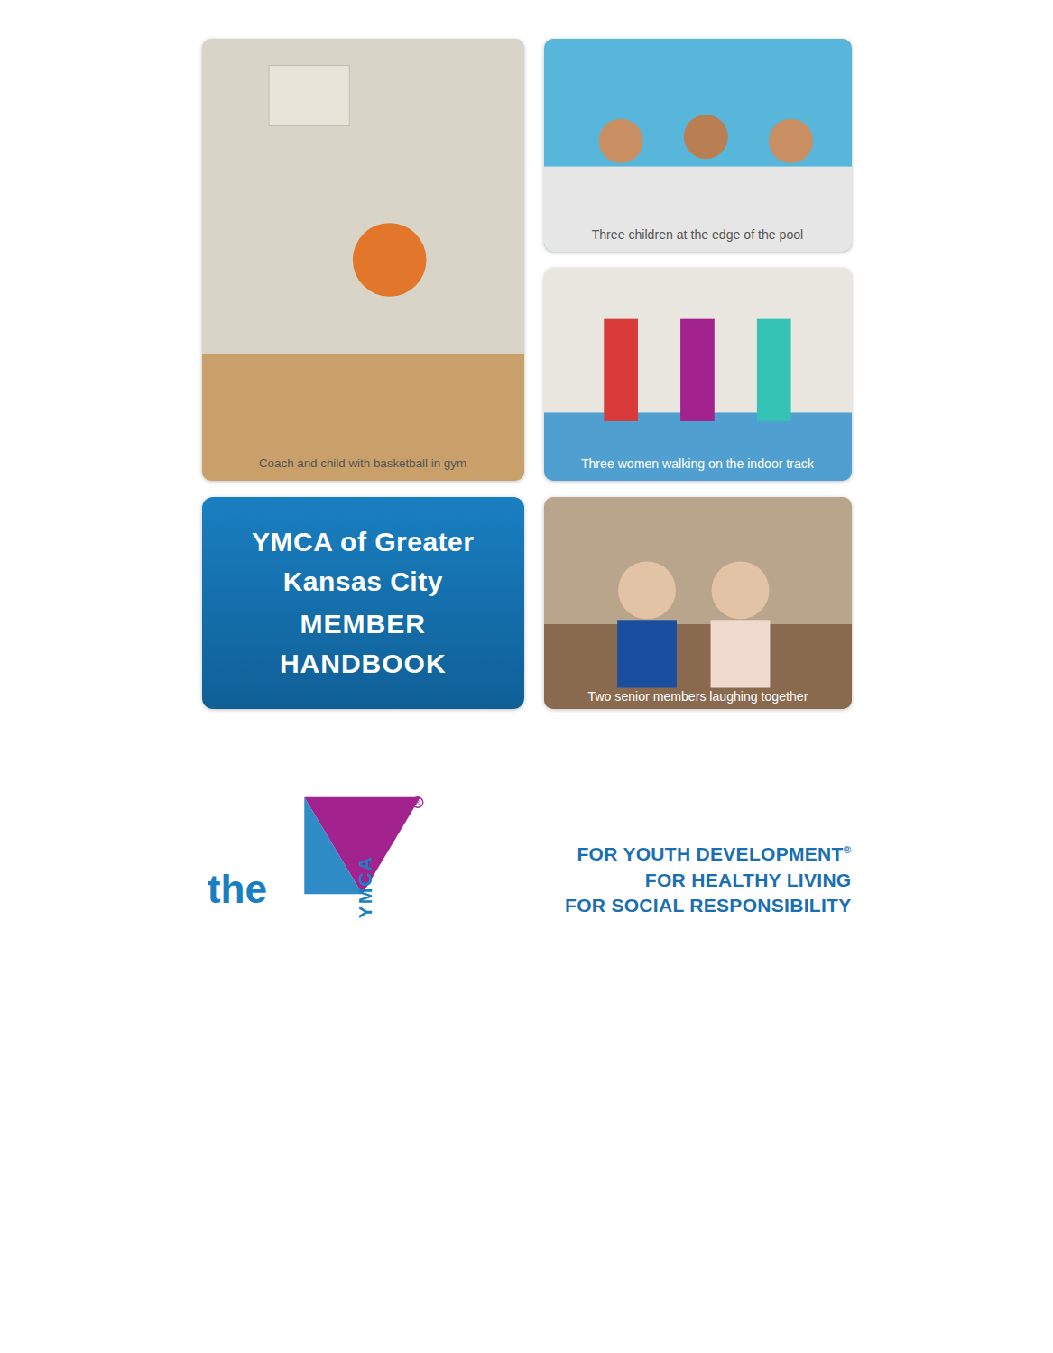YMCA of Greater
Kansas City MEMBER HANDBOOK
R the YMCA
FOR YOUTH DEVELOPMENT®
FOR HEALTHY LIVING
FOR SOCIAL RESPONSIBILITY